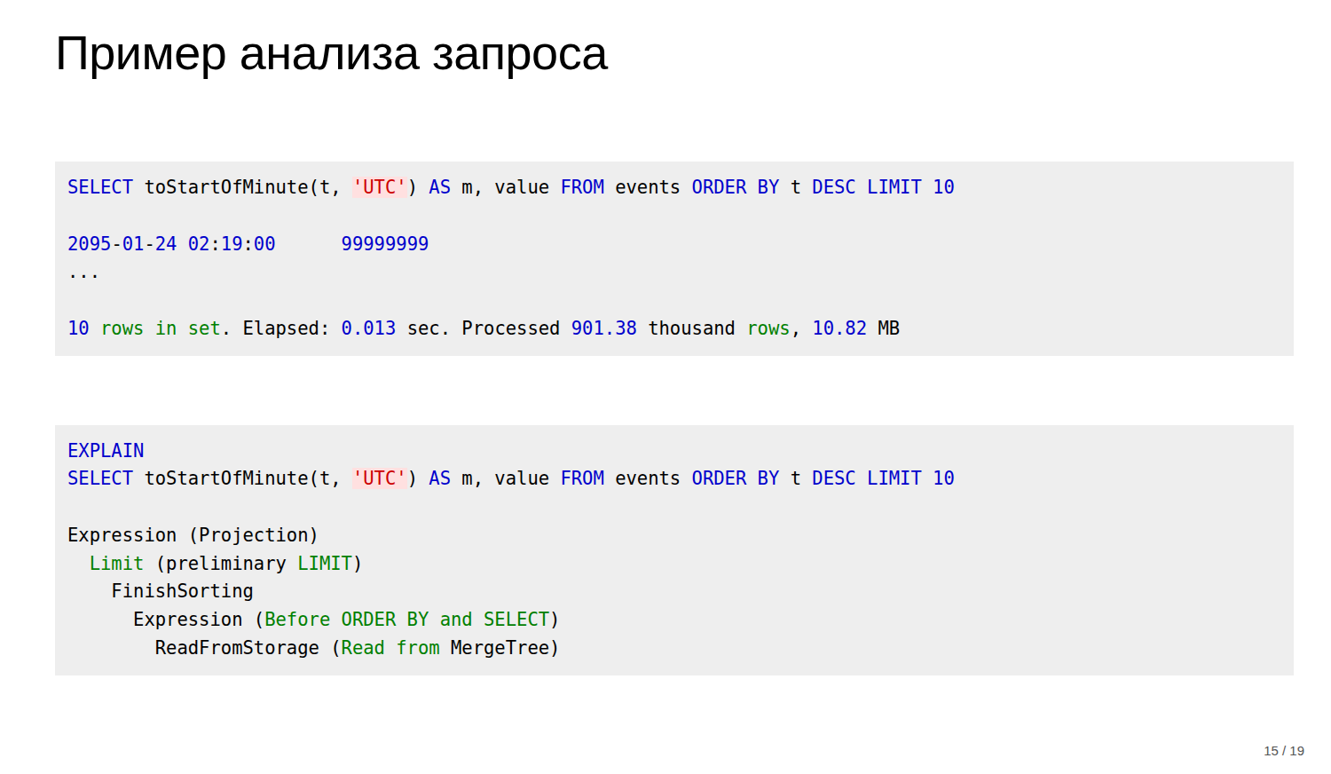Пример анализа запроса
SELECT toStartOfMinute(t, 'UTC') AS m, value FROM events ORDER BY t DESC LIMIT 10 2095-01-24 02:19:00 99999999... 10 rows in set. Elapsed: 0.013 sec. Processed 901.38 thousand rows, 10.82 MB
EXPLAIN SELECT toStartOfMinute(t, 'UTC') AS m, value FROM events ORDER BY t DESC LIMIT 10 Expression (Projection) Limit (preliminary LIMIT) FinishSorting Expression (Before ORDER BY and SELECT) ReadFromStorage (Read from MergeTree)
15 / 19